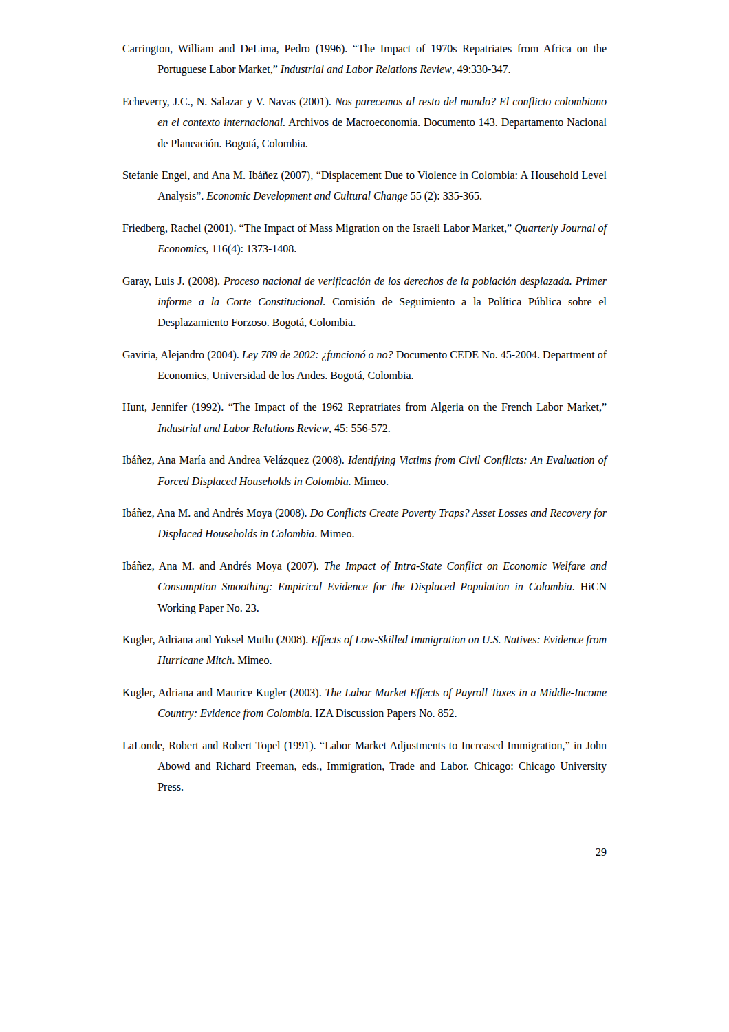Carrington, William and DeLima, Pedro (1996). “The Impact of 1970s Repatriates from Africa on the Portuguese Labor Market,” Industrial and Labor Relations Review, 49:330-347.
Echeverry, J.C., N. Salazar y V. Navas (2001). Nos parecemos al resto del mundo? El conflicto colombiano en el contexto internacional. Archivos de Macroeconomía. Documento 143. Departamento Nacional de Planeación. Bogotá, Colombia.
Stefanie Engel, and Ana M. Ibáñez (2007), “Displacement Due to Violence in Colombia: A Household Level Analysis”. Economic Development and Cultural Change 55 (2): 335-365.
Friedberg, Rachel (2001). “The Impact of Mass Migration on the Israeli Labor Market,” Quarterly Journal of Economics, 116(4): 1373-1408.
Garay, Luis J. (2008). Proceso nacional de verificación de los derechos de la población desplazada. Primer informe a la Corte Constitucional. Comisión de Seguimiento a la Política Pública sobre el Desplazamiento Forzoso. Bogotá, Colombia.
Gaviria, Alejandro (2004). Ley 789 de 2002: ¿funcionó o no? Documento CEDE No. 45-2004. Department of Economics, Universidad de los Andes. Bogotá, Colombia.
Hunt, Jennifer (1992). “The Impact of the 1962 Repratriates from Algeria on the French Labor Market,” Industrial and Labor Relations Review, 45: 556-572.
Ibáñez, Ana María and Andrea Velázquez (2008). Identifying Victims from Civil Conflicts: An Evaluation of Forced Displaced Households in Colombia. Mimeo.
Ibáñez, Ana M. and Andrés Moya (2008). Do Conflicts Create Poverty Traps? Asset Losses and Recovery for Displaced Households in Colombia. Mimeo.
Ibáñez, Ana M. and Andrés Moya (2007). The Impact of Intra-State Conflict on Economic Welfare and Consumption Smoothing: Empirical Evidence for the Displaced Population in Colombia. HiCN Working Paper No. 23.
Kugler, Adriana and Yuksel Mutlu (2008). Effects of Low-Skilled Immigration on U.S. Natives: Evidence from Hurricane Mitch. Mimeo.
Kugler, Adriana and Maurice Kugler (2003). The Labor Market Effects of Payroll Taxes in a Middle-Income Country: Evidence from Colombia. IZA Discussion Papers No. 852.
LaLonde, Robert and Robert Topel (1991). “Labor Market Adjustments to Increased Immigration,” in John Abowd and Richard Freeman, eds., Immigration, Trade and Labor. Chicago: Chicago University Press.
29